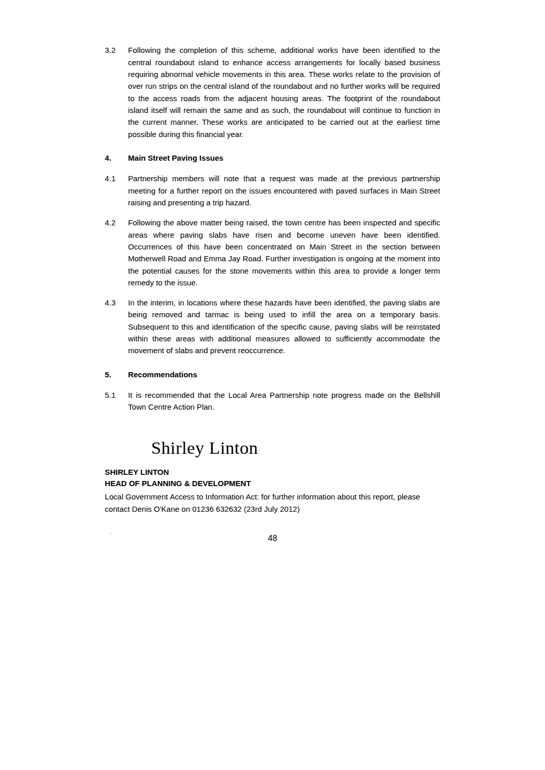3.2
Following the completion of this scheme, additional works have been identified to the central roundabout island to enhance access arrangements for locally based business requiring abnormal vehicle movements in this area. These works relate to the provision of over run strips on the central island of the roundabout and no further works will be required to the access roads from the adjacent housing areas. The footprint of the roundabout island itself will remain the same and as such, the roundabout will continue to function in the current manner. These works are anticipated to be carried out at the earliest time possible during this financial year.
4. Main Street Paving Issues
4.1
Partnership members will note that a request was made at the previous partnership meeting for a further report on the issues encountered with paved surfaces in Main Street raising and presenting a trip hazard.
4.2
Following the above matter being raised, the town centre has been inspected and specific areas where paving slabs have risen and become uneven have been identified. Occurrences of this have been concentrated on Main Street in the section between Motherwell Road and Emma Jay Road. Further investigation is ongoing at the moment into the potential causes for the stone movements within this area to provide a longer term remedy to the issue.
4.3
In the interim, in locations where these hazards have been identified, the paving slabs are being removed and tarmac is being used to infill the area on a temporary basis. Subsequent to this and identification of the specific cause, paving slabs will be reinstated within these areas with additional measures allowed to sufficiently accommodate the movement of slabs and prevent reoccurrence.
5. Recommendations
5.1
It is recommended that the Local Area Partnership note progress made on the Bellshill Town Centre Action Plan.
Shirley Linton
SHIRLEY LINTON
HEAD OF PLANNING & DEVELOPMENT
Local Government Access to Information Act: for further information about this report, please contact Denis O'Kane on 01236 632632 (23rd July 2012)
.
48